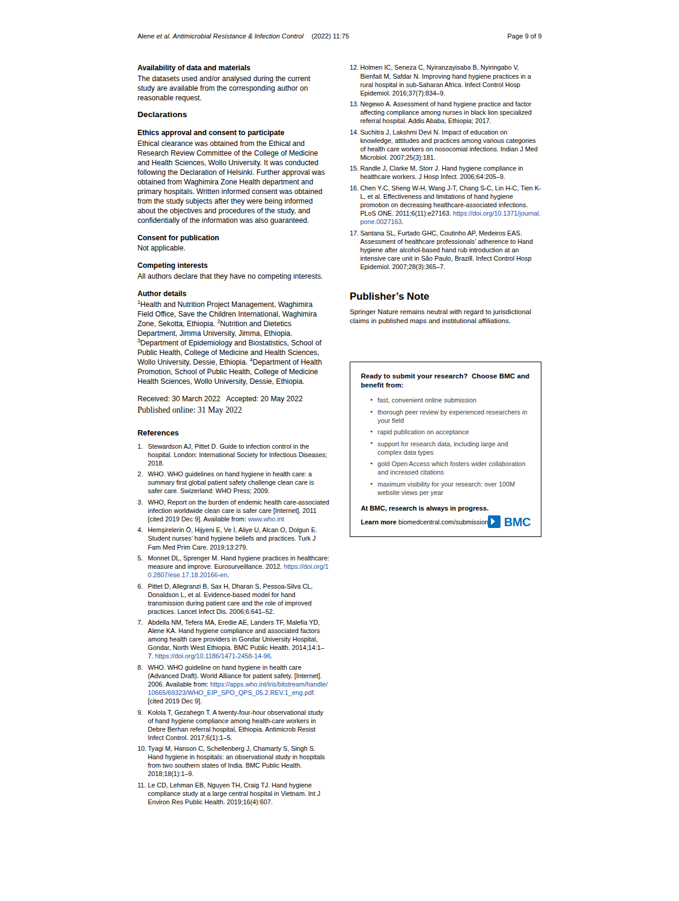Alene et al. Antimicrobial Resistance & Infection Control(2022) 11:75
Page 9 of 9
Availability of data and materials
The datasets used and/or analysed during the current study are available from the corresponding author on reasonable request.
Declarations
Ethics approval and consent to participate
Ethical clearance was obtained from the Ethical and Research Review Committee of the College of Medicine and Health Sciences, Wollo University. It was conducted following the Declaration of Helsinki. Further approval was obtained from Waghimira Zone Health department and primary hospitals. Written informed consent was obtained from the study subjects after they were being informed about the objectives and procedures of the study, and confidentially of the information was also guaranteed.
Consent for publication
Not applicable.
Competing interests
All authors declare that they have no competing interests.
Author details
1Health and Nutrition Project Management, Waghimira Field Office, Save the Children International, Waghimira Zone, Sekotta, Ethiopia. 2Nutrition and Dietetics Department, Jimma University, Jimma, Ethiopia. 3Department of Epidemiology and Biostatistics, School of Public Health, College of Medicine and Health Sciences, Wollo University, Dessie, Ethiopia. 4Department of Health Promotion, School of Public Health, College of Medicine Health Sciences, Wollo University, Dessie, Ethiopia.
Received: 30 March 2022 Accepted: 20 May 2022
Published online: 31 May 2022
References
Stewardson AJ, Pittet D. Guide to infection control in the hospital. London: International Society for Infectious Diseases; 2018.
WHO. WHO guidelines on hand hygiene in health care: a summary first global patient safety challenge clean care is safer care. Swizerland: WHO Press; 2009.
WHO, Report on the burden of endemic health care-associated infection worldwide clean care is safer care [Internet]. 2011 [cited 2019 Dec 9]. Available from: www.who.int
Hemşirelerin Ö, Hijyeni E, Ve İ, Aliye U, Alcan O, Dolgun E. Student nurses’ hand hygiene beliefs and practices. Turk J Fam Med Prim Care. 2019;13:279.
Monnet DL, Sprenger M. Hand hygiene practices in healthcare: measure and improve. Eurosurveillance. 2012. https://doi.org/10.2807/ese.17.18.20166-en.
Pittet D, Allegranzi B, Sax H, Dharan S, Pessoa-Silva CL, Donaldson L, et al. Evidence-based model for hand transmission during patient care and the role of improved practices. Lancet Infect Dis. 2006;6:641–52.
Abdella NM, Tefera MA, Eredie AE, Landers TF, Malefia YD, Alene KA. Hand hygiene compliance and associated factors among health care providers in Gondar University Hospital, Gondar, North West Ethiopia. BMC Public Health. 2014;14:1–7. https://doi.org/10.1186/1471-2458-14-96.
WHO. WHO guideline on hand hygiene in health care (Advanced Draft). World Alliance for patient safety. [Internet]. 2006. Available from: https://apps.who.int/iris/bitstream/handle/10665/69323/WHO_EIP_SPO_QPS_05.2.REV.1_eng.pdf. [cited 2019 Dec 9].
Kolola T, Gezahegn T. A twenty-four-hour observational study of hand hygiene compliance among health-care workers in Debre Berhan referral hospital, Ethiopia. Antimicrob Resist Infect Control. 2017;6(1):1–5.
Tyagi M, Hanson C, Schellenberg J, Chamarty S, Singh S. Hand hygiene in hospitals: an observational study in hospitals from two southern states of India. BMC Public Health. 2018;18(1):1–9.
Le CD, Lehman EB, Nguyen TH, Craig TJ. Hand hygiene compliance study at a large central hospital in Vietnam. Int J Environ Res Public Health. 2019;16(4):607.
Holmen IC, Seneza C, Nyiranzayisaba B, Nyiringabo V, Bienfait M, Safdar N. Improving hand hygiene practices in a rural hospital in sub-Saharan Africa. Infect Control Hosp Epidemiol. 2016;37(7):834–9.
Negewo A. Assessment of hand hygiene practice and factor affecting compliance among nurses in black lion specialized referral hospital. Addis Ababa, Ethiopia; 2017.
Suchitra J, Lakshmi Devi N. Impact of education on knowledge, attitudes and practices among various categories of health care workers on nosocomial infections. Indian J Med Microbiol. 2007;25(3):181.
Randle J, Clarke M, Storr J. Hand hygiene compliance in healthcare workers. J Hosp Infect. 2006;64:205–9.
Chen Y-C, Sheng W-H, Wang J-T, Chang S-C, Lin H-C, Tien K-L, et al. Effectiveness and limitations of hand hygiene promotion on decreasing healthcare-associated infections. PLoS ONE. 2011;6(11):e27163. https://doi.org/10.1371/journal.pone.0027163.
Santana SL, Furtado GHC, Coutinho AP, Medeiros EAS. Assessment of healthcare professionals’ adherence to Hand hygiene after alcohol-based hand rub introduction at an intensive care unit in São Paulo, Brazill. Infect Control Hosp Epidemiol. 2007;28(3):365–7.
Publisher’s Note
Springer Nature remains neutral with regard to jurisdictional claims in published maps and institutional affiliations.
Ready to submit your research? Choose BMC and benefit from:
fast, convenient online submission
thorough peer review by experienced researchers in your field
rapid publication on acceptance
support for research data, including large and complex data types
gold Open Access which fosters wider collaboration and increased citations
maximum visibility for your research: over 100M website views per year
At BMC, research is always in progress.
Learn more biomedcentral.com/submissions
BMC